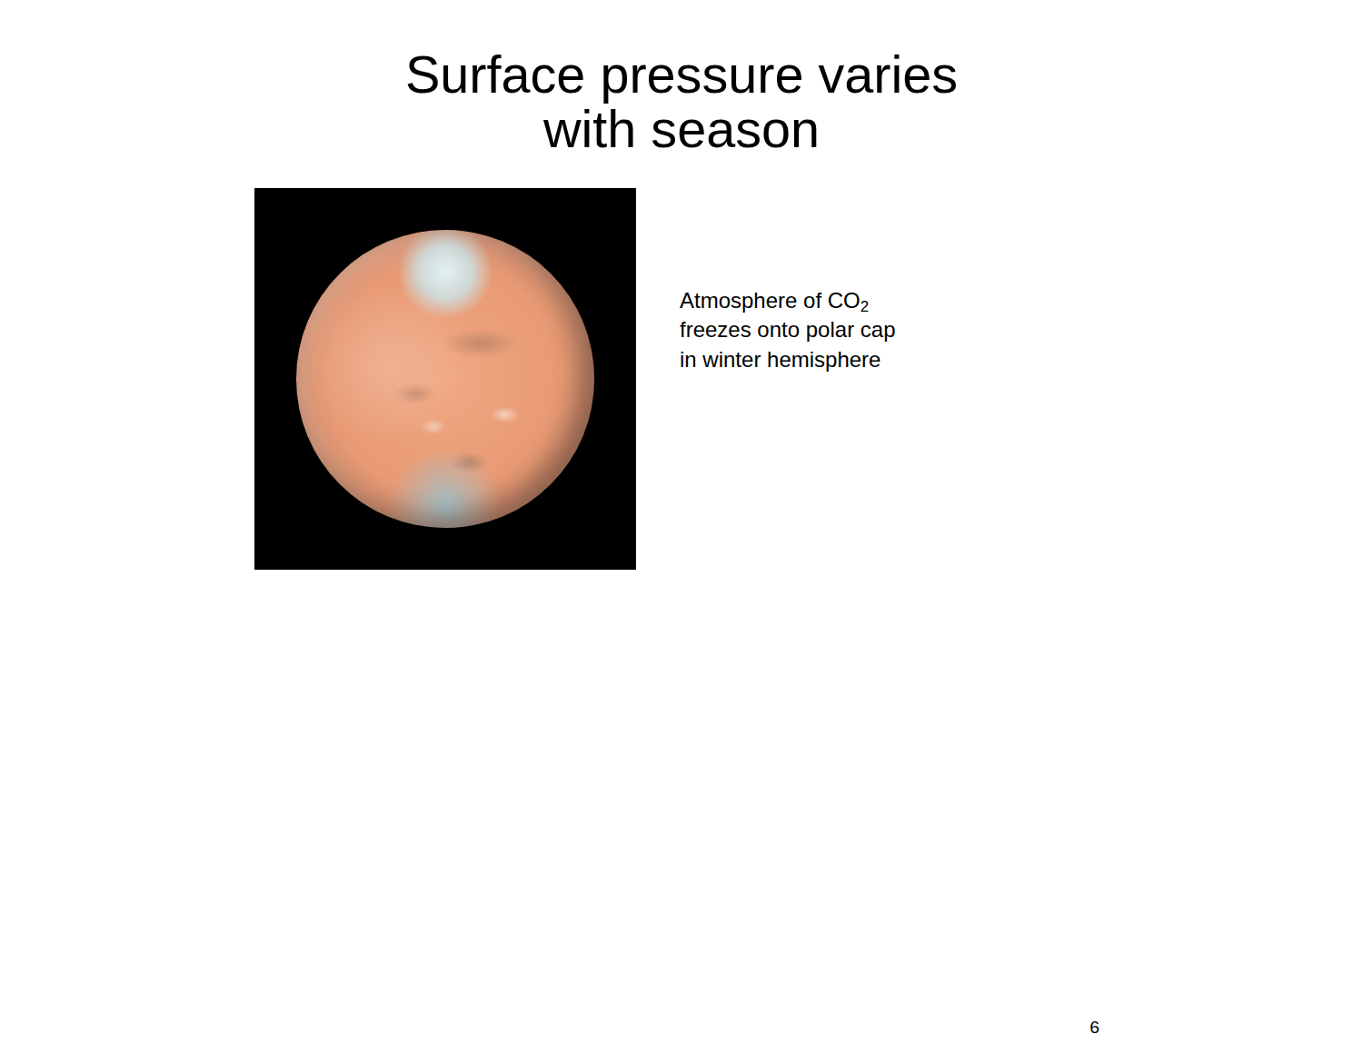Surface pressure varies
with season
Atmosphere of CO2
freezes onto polar cap
in winter hemisphere
6